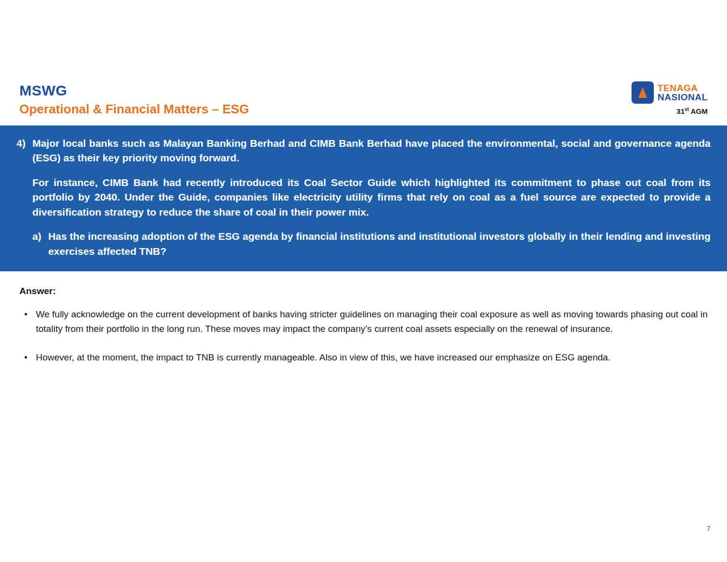MSWG
Operational & Financial Matters – ESG
TENAGA
NASIONAL
31st AGM
4)
Major local banks such as Malayan Banking Berhad and CIMB Bank Berhad have placed the environmental, social and governance agenda (ESG) as their key priority moving forward.
For instance, CIMB Bank had recently introduced its Coal Sector Guide which highlighted its commitment to phase out coal from its portfolio by 2040. Under the Guide, companies like electricity utility firms that rely on coal as a fuel source are expected to provide a diversification strategy to reduce the share of coal in their power mix.
a)
Has the increasing adoption of the ESG agenda by financial institutions and institutional investors globally in their lending and investing exercises affected TNB?
Answer:
We fully acknowledge on the current development of banks having stricter guidelines on managing their coal exposure as well as moving towards phasing out coal in totality from their portfolio in the long run. These moves may impact the company’s current coal assets especially on the renewal of insurance.
However, at the moment, the impact to TNB is currently manageable. Also in view of this, we have increased our emphasize on ESG agenda.
7